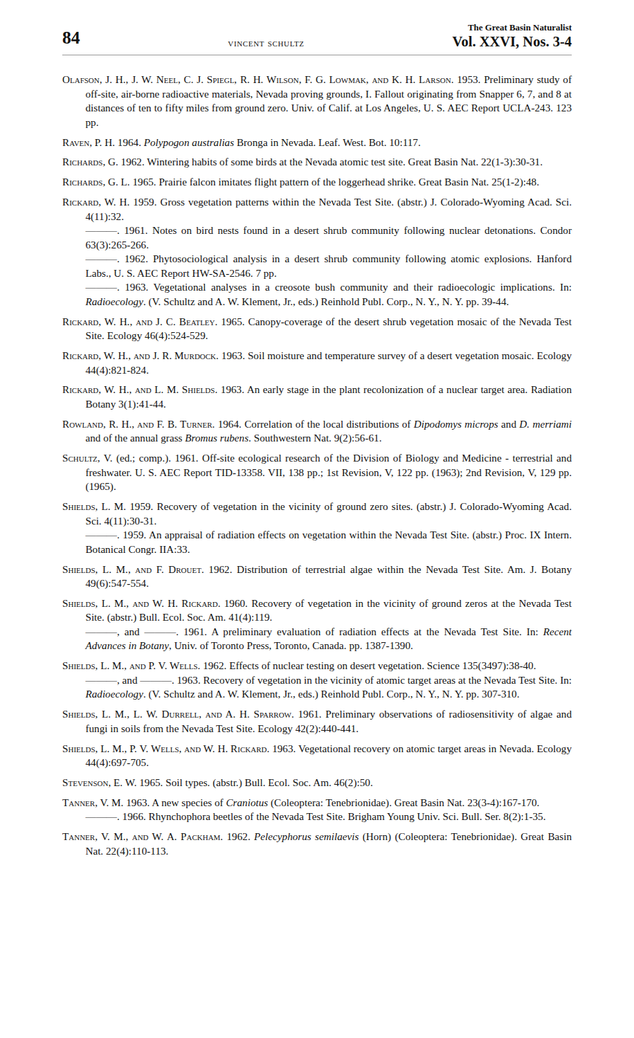84
vincent schultz
The Great Basin Naturalist Vol. XXVI, Nos. 3-4
Olafson, J. H., J. W. Neel, C. J. Spiegl, R. H. Wilson, F. G. Lowmak, and K. H. Larson. 1953. Preliminary study of off-site, air-borne radioactive materials, Nevada proving grounds, I. Fallout originating from Snapper 6, 7, and 8 at distances of ten to fifty miles from ground zero. Univ. of Calif. at Los Angeles, U. S. AEC Report UCLA-243. 123 pp.
Raven, P. H. 1964. Polypogon australias Bronga in Nevada. Leaf. West. Bot. 10:117.
Richards, G. 1962. Wintering habits of some birds at the Nevada atomic test site. Great Basin Nat. 22(1-3):30-31.
Richards, G. L. 1965. Prairie falcon imitates flight pattern of the loggerhead shrike. Great Basin Nat. 25(1-2):48.
Rickard, W. H. 1959. Gross vegetation patterns within the Nevada Test Site. (abstr.) J. Colorado-Wyoming Acad. Sci. 4(11):32. ———. 1961. Notes on bird nests found in a desert shrub community following nuclear detonations. Condor 63(3):265-266. ———. 1962. Phytosociological analysis in a desert shrub community following atomic explosions. Hanford Labs., U. S. AEC Report HW-SA-2546. 7 pp. ———. 1963. Vegetational analyses in a creosote bush community and their radioecologic implications. In: Radioecology. (V. Schultz and A. W. Klement, Jr., eds.) Reinhold Publ. Corp., N. Y., N. Y. pp. 39-44.
Rickard, W. H., and J. C. Beatley. 1965. Canopy-coverage of the desert shrub vegetation mosaic of the Nevada Test Site. Ecology 46(4):524-529.
Rickard, W. H., and J. R. Murdock. 1963. Soil moisture and temperature survey of a desert vegetation mosaic. Ecology 44(4):821-824.
Rickard, W. H., and L. M. Shields. 1963. An early stage in the plant recolonization of a nuclear target area. Radiation Botany 3(1):41-44.
Rowland, R. H., and F. B. Turner. 1964. Correlation of the local distributions of Dipodomys microps and D. merriami and of the annual grass Bromus rubens. Southwestern Nat. 9(2):56-61.
Schultz, V. (ed.; comp.). 1961. Off-site ecological research of the Division of Biology and Medicine - terrestrial and freshwater. U. S. AEC Report TID-13358. VII, 138 pp.; 1st Revision, V, 122 pp. (1963); 2nd Revision, V, 129 pp. (1965).
Shields, L. M. 1959. Recovery of vegetation in the vicinity of ground zero sites. (abstr.) J. Colorado-Wyoming Acad. Sci. 4(11):30-31. ———. 1959. An appraisal of radiation effects on vegetation within the Nevada Test Site. (abstr.) Proc. IX Intern. Botanical Congr. IIA:33.
Shields, L. M., and F. Drouet. 1962. Distribution of terrestrial algae within the Nevada Test Site. Am. J. Botany 49(6):547-554.
Shields, L. M., and W. H. Rickard. 1960. Recovery of vegetation in the vicinity of ground zeros at the Nevada Test Site. (abstr.) Bull. Ecol. Soc. Am. 41(4):119. ———, and ———. 1961. A preliminary evaluation of radiation effects at the Nevada Test Site. In: Recent Advances in Botany, Univ. of Toronto Press, Toronto, Canada. pp. 1387-1390.
Shields, L. M., and P. V. Wells. 1962. Effects of nuclear testing on desert vegetation. Science 135(3497):38-40. ———, and ———. 1963. Recovery of vegetation in the vicinity of atomic target areas at the Nevada Test Site. In: Radioecology. (V. Schultz and A. W. Klement, Jr., eds.) Reinhold Publ. Corp., N. Y., N. Y. pp. 307-310.
Shields, L. M., L. W. Durrell, and A. H. Sparrow. 1961. Preliminary observations of radiosensitivity of algae and fungi in soils from the Nevada Test Site. Ecology 42(2):440-441.
Shields, L. M., P. V. Wells, and W. H. Rickard. 1963. Vegetational recovery on atomic target areas in Nevada. Ecology 44(4):697-705.
Stevenson, E. W. 1965. Soil types. (abstr.) Bull. Ecol. Soc. Am. 46(2):50.
Tanner, V. M. 1963. A new species of Craniotus (Coleoptera: Tenebrionidae). Great Basin Nat. 23(3-4):167-170. ———. 1966. Rhynchophora beetles of the Nevada Test Site. Brigham Young Univ. Sci. Bull. Ser. 8(2):1-35.
Tanner, V. M., and W. A. Packham. 1962. Pelecyphorus semilaevis (Horn) (Coleoptera: Tenebrionidae). Great Basin Nat. 22(4):110-113.